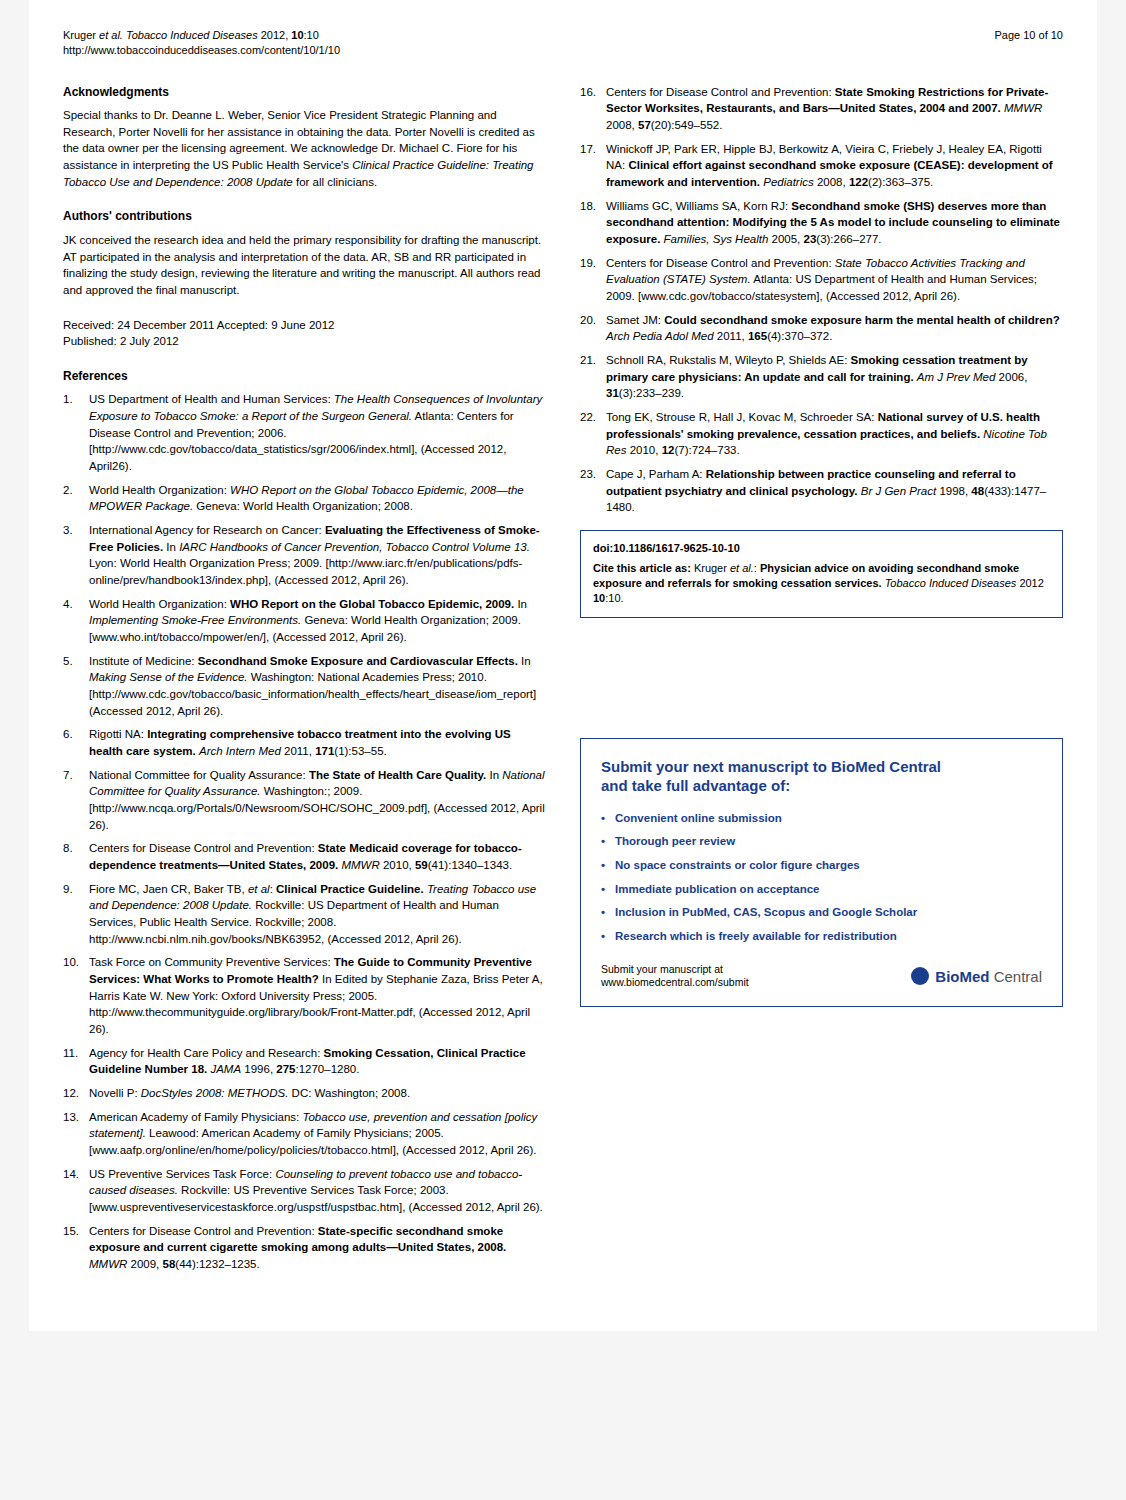Kruger et al. Tobacco Induced Diseases 2012, 10:10
http://www.tobaccoinduceddiseases.com/content/10/1/10
Page 10 of 10
Acknowledgments
Special thanks to Dr. Deanne L. Weber, Senior Vice President Strategic Planning and Research, Porter Novelli for her assistance in obtaining the data. Porter Novelli is credited as the data owner per the licensing agreement. We acknowledge Dr. Michael C. Fiore for his assistance in interpreting the US Public Health Service's Clinical Practice Guideline: Treating Tobacco Use and Dependence: 2008 Update for all clinicians.
Authors' contributions
JK conceived the research idea and held the primary responsibility for drafting the manuscript. AT participated in the analysis and interpretation of the data. AR, SB and RR participated in finalizing the study design, reviewing the literature and writing the manuscript. All authors read and approved the final manuscript.
Received: 24 December 2011 Accepted: 9 June 2012
Published: 2 July 2012
References
US Department of Health and Human Services: The Health Consequences of Involuntary Exposure to Tobacco Smoke: a Report of the Surgeon General. Atlanta: Centers for Disease Control and Prevention; 2006. [http://www.cdc.gov/tobacco/data_statistics/sgr/2006/index.html], (Accessed 2012, April26).
World Health Organization: WHO Report on the Global Tobacco Epidemic, 2008—the MPOWER Package. Geneva: World Health Organization; 2008.
International Agency for Research on Cancer: Evaluating the Effectiveness of Smoke-Free Policies. In IARC Handbooks of Cancer Prevention, Tobacco Control Volume 13. Lyon: World Health Organization Press; 2009. [http://www.iarc.fr/en/publications/pdfs-online/prev/handbook13/index.php], (Accessed 2012, April 26).
World Health Organization: WHO Report on the Global Tobacco Epidemic, 2009. In Implementing Smoke-Free Environments. Geneva: World Health Organization; 2009. [www.who.int/tobacco/mpower/en/], (Accessed 2012, April 26).
Institute of Medicine: Secondhand Smoke Exposure and Cardiovascular Effects. In Making Sense of the Evidence. Washington: National Academies Press; 2010. [http://www.cdc.gov/tobacco/basic_information/health_effects/heart_disease/iom_report](Accessed 2012, April 26).
Rigotti NA: Integrating comprehensive tobacco treatment into the evolving US health care system. Arch Intern Med 2011, 171(1):53–55.
National Committee for Quality Assurance: The State of Health Care Quality. In National Committee for Quality Assurance. Washington:; 2009. [http://www.ncqa.org/Portals/0/Newsroom/SOHC/SOHC_2009.pdf], (Accessed 2012, April 26).
Centers for Disease Control and Prevention: State Medicaid coverage for tobacco-dependence treatments—United States, 2009. MMWR 2010, 59(41):1340–1343.
Fiore MC, Jaen CR, Baker TB, et al: Clinical Practice Guideline. Treating Tobacco use and Dependence: 2008 Update. Rockville: US Department of Health and Human Services, Public Health Service. Rockville; 2008. http://www.ncbi.nlm.nih.gov/books/NBK63952, (Accessed 2012, April 26).
Task Force on Community Preventive Services: The Guide to Community Preventive Services: What Works to Promote Health? In Edited by Stephanie Zaza, Briss Peter A, Harris Kate W. New York: Oxford University Press; 2005. http://www.thecommunityguide.org/library/book/Front-Matter.pdf, (Accessed 2012, April 26).
Agency for Health Care Policy and Research: Smoking Cessation, Clinical Practice Guideline Number 18. JAMA 1996, 275:1270–1280.
Novelli P: DocStyles 2008: METHODS. DC: Washington; 2008.
American Academy of Family Physicians: Tobacco use, prevention and cessation [policy statement]. Leawood: American Academy of Family Physicians; 2005. [www.aafp.org/online/en/home/policy/policies/t/tobacco.html], (Accessed 2012, April 26).
US Preventive Services Task Force: Counseling to prevent tobacco use and tobacco-caused diseases. Rockville: US Preventive Services Task Force; 2003. [www.uspreventiveservicestaskforce.org/uspstf/uspstbac.htm], (Accessed 2012, April 26).
Centers for Disease Control and Prevention: State-specific secondhand smoke exposure and current cigarette smoking among adults—United States, 2008. MMWR 2009, 58(44):1232–1235.
Centers for Disease Control and Prevention: State Smoking Restrictions for Private-Sector Worksites, Restaurants, and Bars—United States, 2004 and 2007. MMWR 2008, 57(20):549–552.
Winickoff JP, Park ER, Hipple BJ, Berkowitz A, Vieira C, Friebely J, Healey EA, Rigotti NA: Clinical effort against secondhand smoke exposure (CEASE): development of framework and intervention. Pediatrics 2008, 122(2):363–375.
Williams GC, Williams SA, Korn RJ: Secondhand smoke (SHS) deserves more than secondhand attention: Modifying the 5 As model to include counseling to eliminate exposure. Families, Sys Health 2005, 23(3):266–277.
Centers for Disease Control and Prevention: State Tobacco Activities Tracking and Evaluation (STATE) System. Atlanta: US Department of Health and Human Services; 2009. [www.cdc.gov/tobacco/statesystem], (Accessed 2012, April 26).
Samet JM: Could secondhand smoke exposure harm the mental health of children? Arch Pedia Adol Med 2011, 165(4):370–372.
Schnoll RA, Rukstalis M, Wileyto P, Shields AE: Smoking cessation treatment by primary care physicians: An update and call for training. Am J Prev Med 2006, 31(3):233–239.
Tong EK, Strouse R, Hall J, Kovac M, Schroeder SA: National survey of U.S. health professionals' smoking prevalence, cessation practices, and beliefs. Nicotine Tob Res 2010, 12(7):724–733.
Cape J, Parham A: Relationship between practice counseling and referral to outpatient psychiatry and clinical psychology. Br J Gen Pract 1998, 48(433):1477–1480.
doi:10.1186/1617-9625-10-10
Cite this article as: Kruger et al.: Physician advice on avoiding secondhand smoke exposure and referrals for smoking cessation services. Tobacco Induced Diseases 2012 10:10.
Submit your next manuscript to BioMed Central
and take full advantage of:
Convenient online submission
Thorough peer review
No space constraints or color figure charges
Immediate publication on acceptance
Inclusion in PubMed, CAS, Scopus and Google Scholar
Research which is freely available for redistribution
Submit your manuscript at
www.biomedcentral.com/submit
Bio Med Central